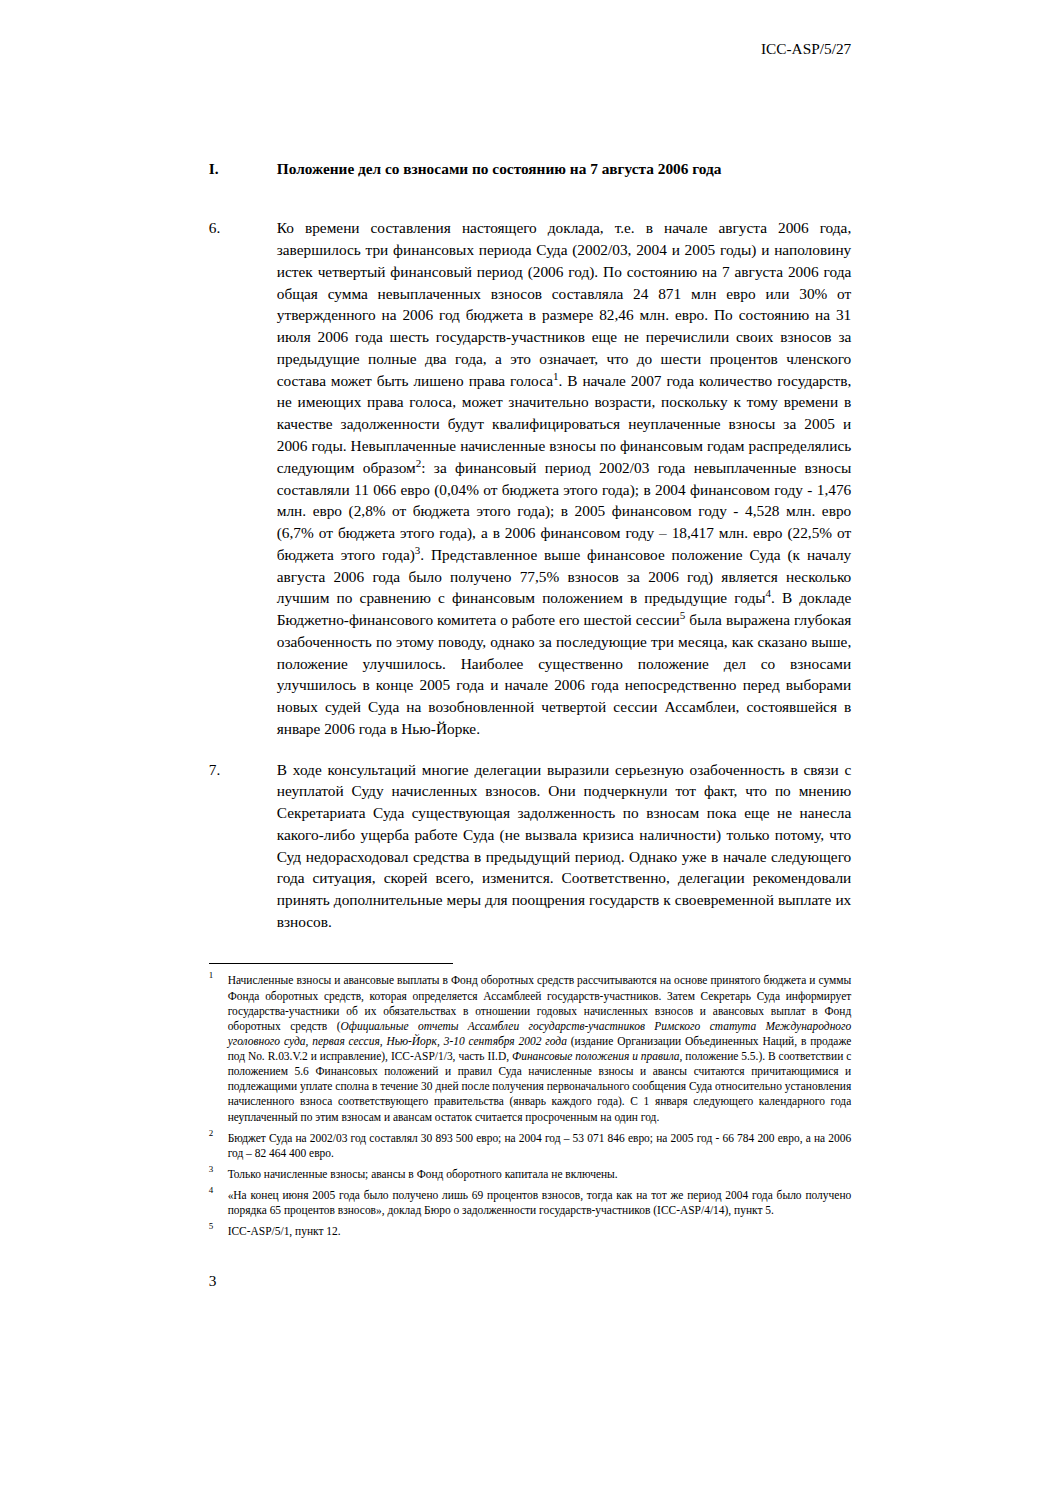ICC-ASP/5/27
I. Положение дел со взносами по состоянию на 7 августа 2006 года
6. Ко времени составления настоящего доклада, т.е. в начале августа 2006 года, завершилось три финансовых периода Суда (2002/03, 2004 и 2005 годы) и наполовину истек четвертый финансовый период (2006 год). По состоянию на 7 августа 2006 года общая сумма невыплаченных взносов составляла 24 871 млн евро или 30% от утвержденного на 2006 год бюджета в размере 82,46 млн. евро. По состоянию на 31 июля 2006 года шесть государств-участников еще не перечислили своих взносов за предыдущие полные два года, а это означает, что до шести процентов членского состава может быть лишено права голоса1. В начале 2007 года количество государств, не имеющих права голоса, может значительно возрасти, поскольку к тому времени в качестве задолженности будут квалифицироваться неуплаченные взносы за 2005 и 2006 годы. Невыплаченные начисленные взносы по финансовым годам распределялись следующим образом2: за финансовый период 2002/03 года невыплаченные взносы составляли 11 066 евро (0,04% от бюджета этого года); в 2004 финансовом году - 1,476 млн. евро (2,8% от бюджета этого года); в 2005 финансовом году - 4,528 млн. евро (6,7% от бюджета этого года), а в 2006 финансовом году – 18,417 млн. евро (22,5% от бюджета этого года)3. Представленное выше финансовое положение Суда (к началу августа 2006 года было получено 77,5% взносов за 2006 год) является несколько лучшим по сравнению с финансовым положением в предыдущие годы4. В докладе Бюджетно-финансового комитета о работе его шестой сессии5 была выражена глубокая озабоченность по этому поводу, однако за последующие три месяца, как сказано выше, положение улучшилось. Наиболее существенно положение дел со взносами улучшилось в конце 2005 года и начале 2006 года непосредственно перед выборами новых судей Суда на возобновленной четвертой сессии Ассамблеи, состоявшейся в январе 2006 года в Нью-Йорке.
7. В ходе консультаций многие делегации выразили серьезную озабоченность в связи с неуплатой Суду начисленных взносов. Они подчеркнули тот факт, что по мнению Секретариата Суда существующая задолженность по взносам пока еще не нанесла какого-либо ущерба работе Суда (не вызвала кризиса наличности) только потому, что Суд недорасходовал средства в предыдущий период. Однако уже в начале следующего года ситуация, скорей всего, изменится. Соответственно, делегации рекомендовали принять дополнительные меры для поощрения государств к своевременной выплате их взносов.
Начисленные взносы и авансовые выплаты в Фонд оборотных средств рассчитываются на основе принятого бюджета и суммы Фонда оборотных средств, которая определяется Ассамблеей государств-участников. Затем Секретарь Суда информирует государства-участники об их обязательствах в отношении годовых начисленных взносов и авансовых выплат в Фонд оборотных средств (Официальные отчеты Ассамблеи государств-участников Римского статута Международного уголовного суда, первая сессия, Нью-Йорк, 3-10 сентября 2002 года (издание Организации Объединенных Наций, в продаже под No. R.03.V.2 и исправление), ICC-ASP/1/3, часть II.D, Финансовые положения и правила, положение 5.5.). В соответствии с положением 5.6 Финансовых положений и правил Суда начисленные взносы и авансы считаются причитающимися и подлежащими уплате сполна в течение 30 дней после получения первоначального сообщения Суда относительно установления начисленного взноса соответствующего правительства (январь каждого года). С 1 января следующего календарного года неуплаченный по этим взносам и авансам остаток считается просроченным на один год.
Бюджет Суда на 2002/03 год составлял 30 893 500 евро; на 2004 год – 53 071 846 евро; на 2005 год - 66 784 200 евро, а на 2006 год – 82 464 400 евро.
Только начисленные взносы; авансы в Фонд оборотного капитала не включены.
«На конец июня 2005 года было получено лишь 69 процентов взносов, тогда как на тот же период 2004 года было получено порядка 65 процентов взносов», доклад Бюро о задолженности государств-участников (ICC-ASP/4/14), пункт 5.
ICC-ASP/5/1, пункт 12.
3